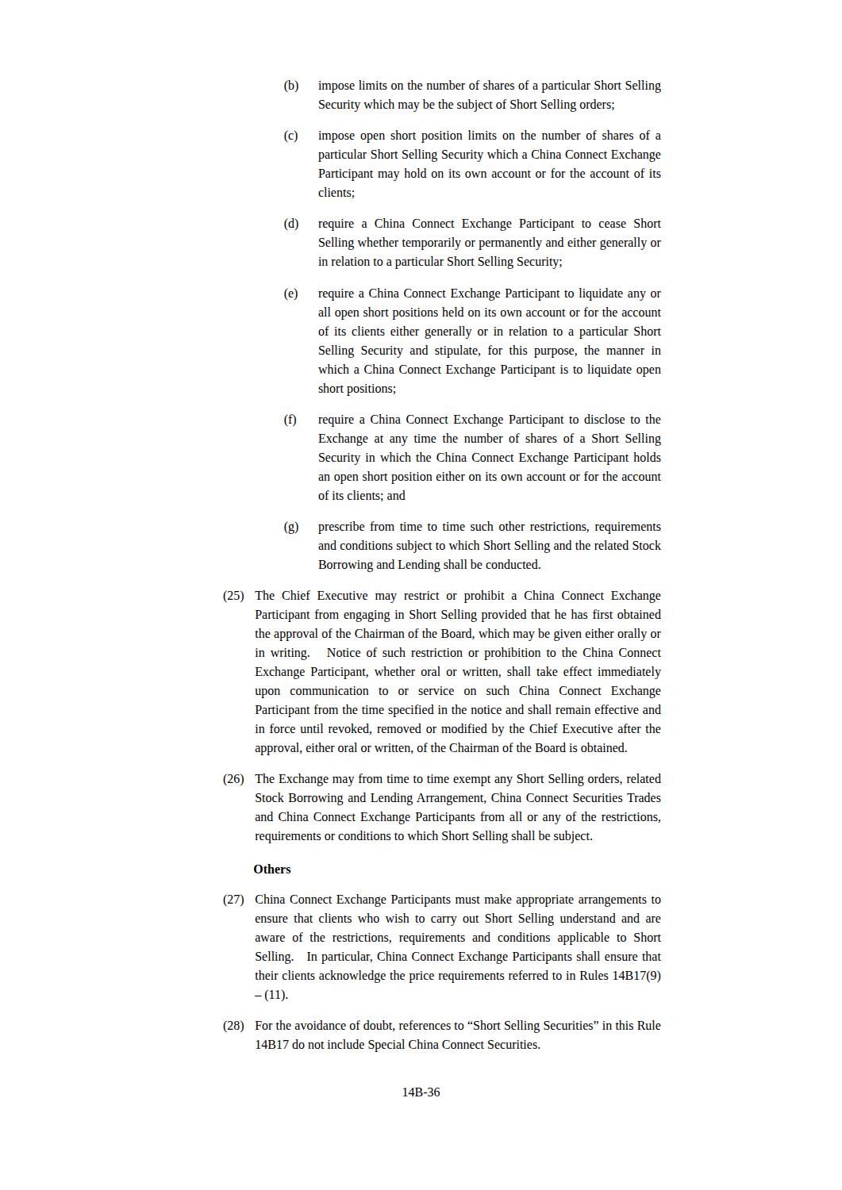(b) impose limits on the number of shares of a particular Short Selling Security which may be the subject of Short Selling orders;
(c) impose open short position limits on the number of shares of a particular Short Selling Security which a China Connect Exchange Participant may hold on its own account or for the account of its clients;
(d) require a China Connect Exchange Participant to cease Short Selling whether temporarily or permanently and either generally or in relation to a particular Short Selling Security;
(e) require a China Connect Exchange Participant to liquidate any or all open short positions held on its own account or for the account of its clients either generally or in relation to a particular Short Selling Security and stipulate, for this purpose, the manner in which a China Connect Exchange Participant is to liquidate open short positions;
(f) require a China Connect Exchange Participant to disclose to the Exchange at any time the number of shares of a Short Selling Security in which the China Connect Exchange Participant holds an open short position either on its own account or for the account of its clients; and
(g) prescribe from time to time such other restrictions, requirements and conditions subject to which Short Selling and the related Stock Borrowing and Lending shall be conducted.
(25) The Chief Executive may restrict or prohibit a China Connect Exchange Participant from engaging in Short Selling provided that he has first obtained the approval of the Chairman of the Board, which may be given either orally or in writing. Notice of such restriction or prohibition to the China Connect Exchange Participant, whether oral or written, shall take effect immediately upon communication to or service on such China Connect Exchange Participant from the time specified in the notice and shall remain effective and in force until revoked, removed or modified by the Chief Executive after the approval, either oral or written, of the Chairman of the Board is obtained.
(26) The Exchange may from time to time exempt any Short Selling orders, related Stock Borrowing and Lending Arrangement, China Connect Securities Trades and China Connect Exchange Participants from all or any of the restrictions, requirements or conditions to which Short Selling shall be subject.
Others
(27) China Connect Exchange Participants must make appropriate arrangements to ensure that clients who wish to carry out Short Selling understand and are aware of the restrictions, requirements and conditions applicable to Short Selling. In particular, China Connect Exchange Participants shall ensure that their clients acknowledge the price requirements referred to in Rules 14B17(9) – (11).
(28) For the avoidance of doubt, references to “Short Selling Securities” in this Rule 14B17 do not include Special China Connect Securities.
14B-36